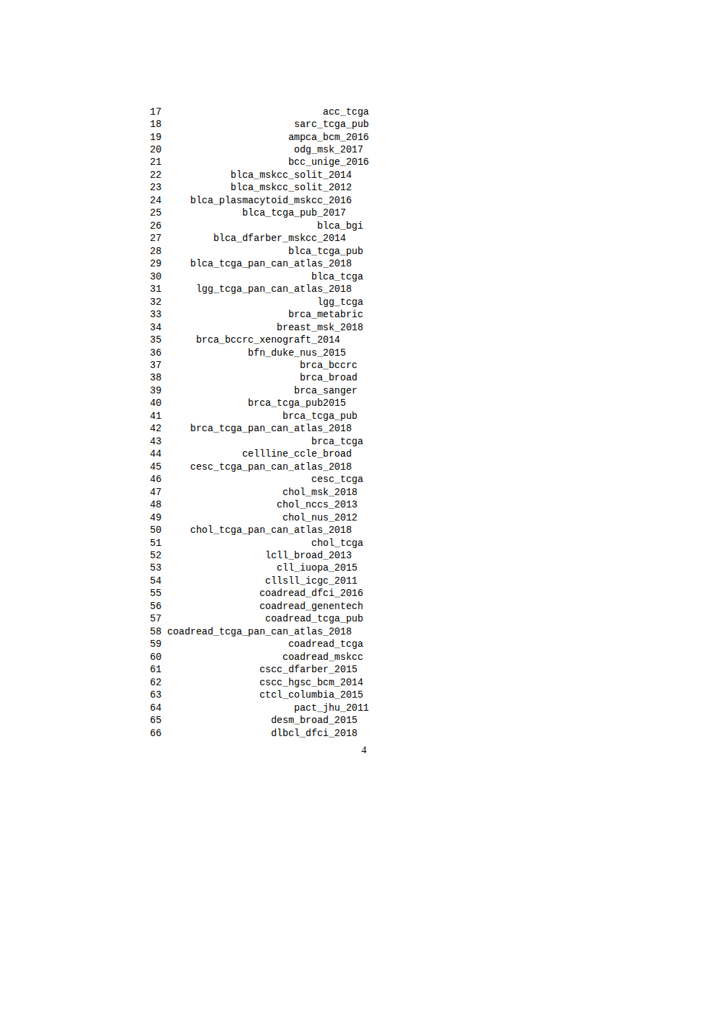17                            acc_tcga
18                       sarc_tcga_pub
19                      ampca_bcm_2016
20                       odg_msk_2017
21                      bcc_unige_2016
22            blca_mskcc_solit_2014
23            blca_mskcc_solit_2012
24     blca_plasmacytoid_mskcc_2016
25              blca_tcga_pub_2017
26                           blca_bgi
27         blca_dfarber_mskcc_2014
28                      blca_tcga_pub
29     blca_tcga_pan_can_atlas_2018
30                          blca_tcga
31      lgg_tcga_pan_can_atlas_2018
32                           lgg_tcga
33                      brca_metabric
34                    breast_msk_2018
35      brca_bccrc_xenograft_2014
36               bfn_duke_nus_2015
37                        brca_bccrc
38                        brca_broad
39                       brca_sanger
40               brca_tcga_pub2015
41                     brca_tcga_pub
42     brca_tcga_pan_can_atlas_2018
43                          brca_tcga
44              cellline_ccle_broad
45     cesc_tcga_pan_can_atlas_2018
46                          cesc_tcga
47                     chol_msk_2018
48                    chol_nccs_2013
49                     chol_nus_2012
50     chol_tcga_pan_can_atlas_2018
51                          chol_tcga
52                  lcll_broad_2013
53                    cll_iuopa_2015
54                  cllsll_icgc_2011
55                 coadread_dfci_2016
56                 coadread_genentech
57                  coadread_tcga_pub
58 coadread_tcga_pan_can_atlas_2018
59                      coadread_tcga
60                     coadread_mskcc
61                 cscc_dfarber_2015
62                 cscc_hgsc_bcm_2014
63                 ctcl_columbia_2015
64                       pact_jhu_2011
65                   desm_broad_2015
66                   dlbcl_dfci_2018
4